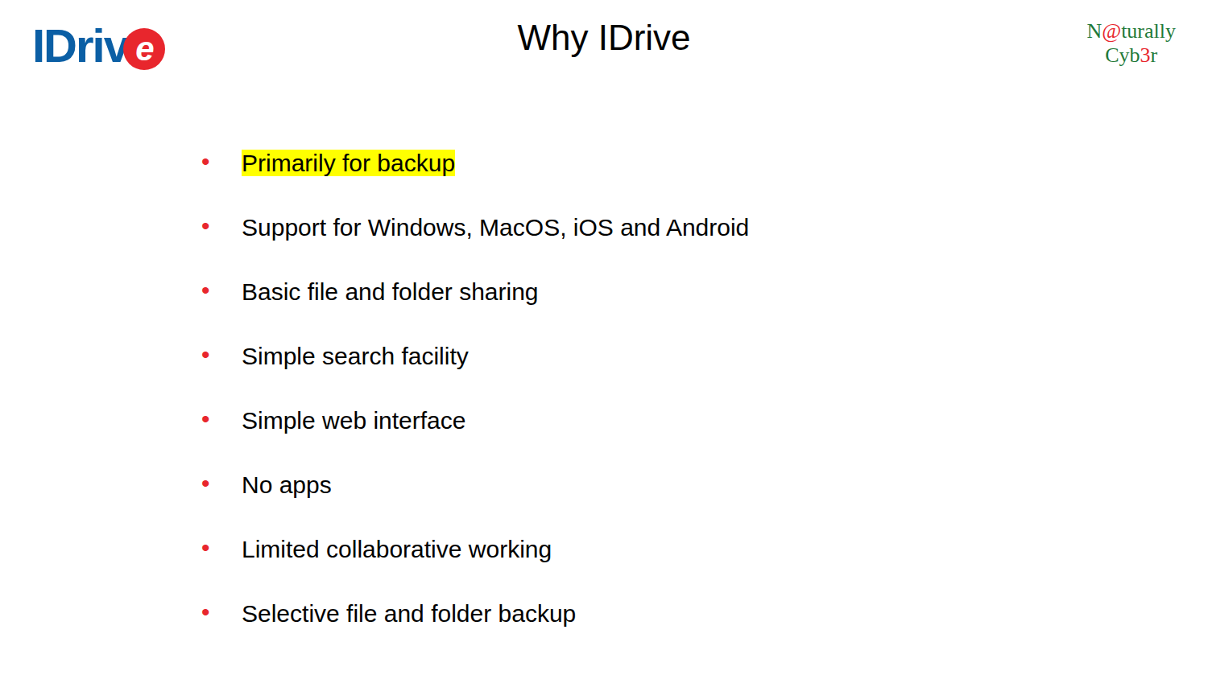IDriv e
Why IDrive
N@turally
Cyb3r
Primarily for backup
Support for Windows, MacOS, iOS and Android
Basic file and folder sharing
Simple search facility
Simple web interface
No apps
Limited collaborative working
Selective file and folder backup